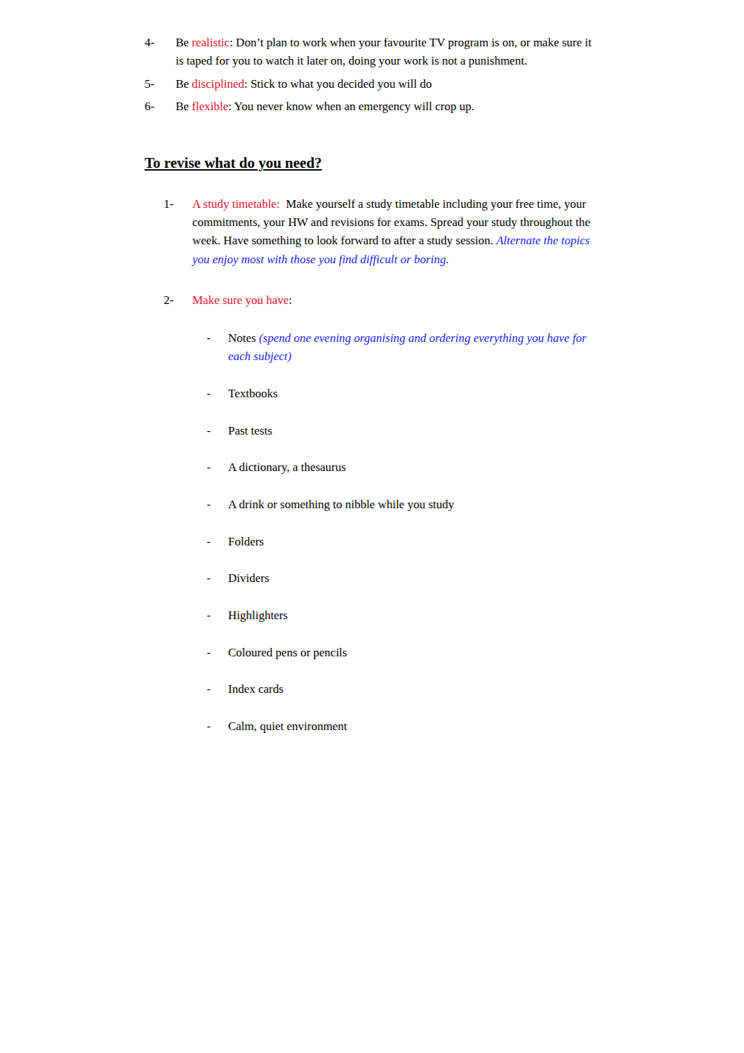4-Be realistic: Don’t plan to work when your favourite TV program is on, or make sure it is taped for you to watch it later on, doing your work is not a punishment.
5-Be disciplined: Stick to what you decided you will do
6-Be flexible: You never know when an emergency will crop up.
To revise what do you need?
1- A study timetable: Make yourself a study timetable including your free time, your commitments, your HW and revisions for exams. Spread your study throughout the week. Have something to look forward to after a study session. Alternate the topics you enjoy most with those you find difficult or boring.
2- Make sure you have:
Notes (spend one evening organising and ordering everything you have for each subject)
Textbooks
Past tests
A dictionary, a thesaurus
A drink or something to nibble while you study
Folders
Dividers
Highlighters
Coloured pens or pencils
Index cards
Calm, quiet environment